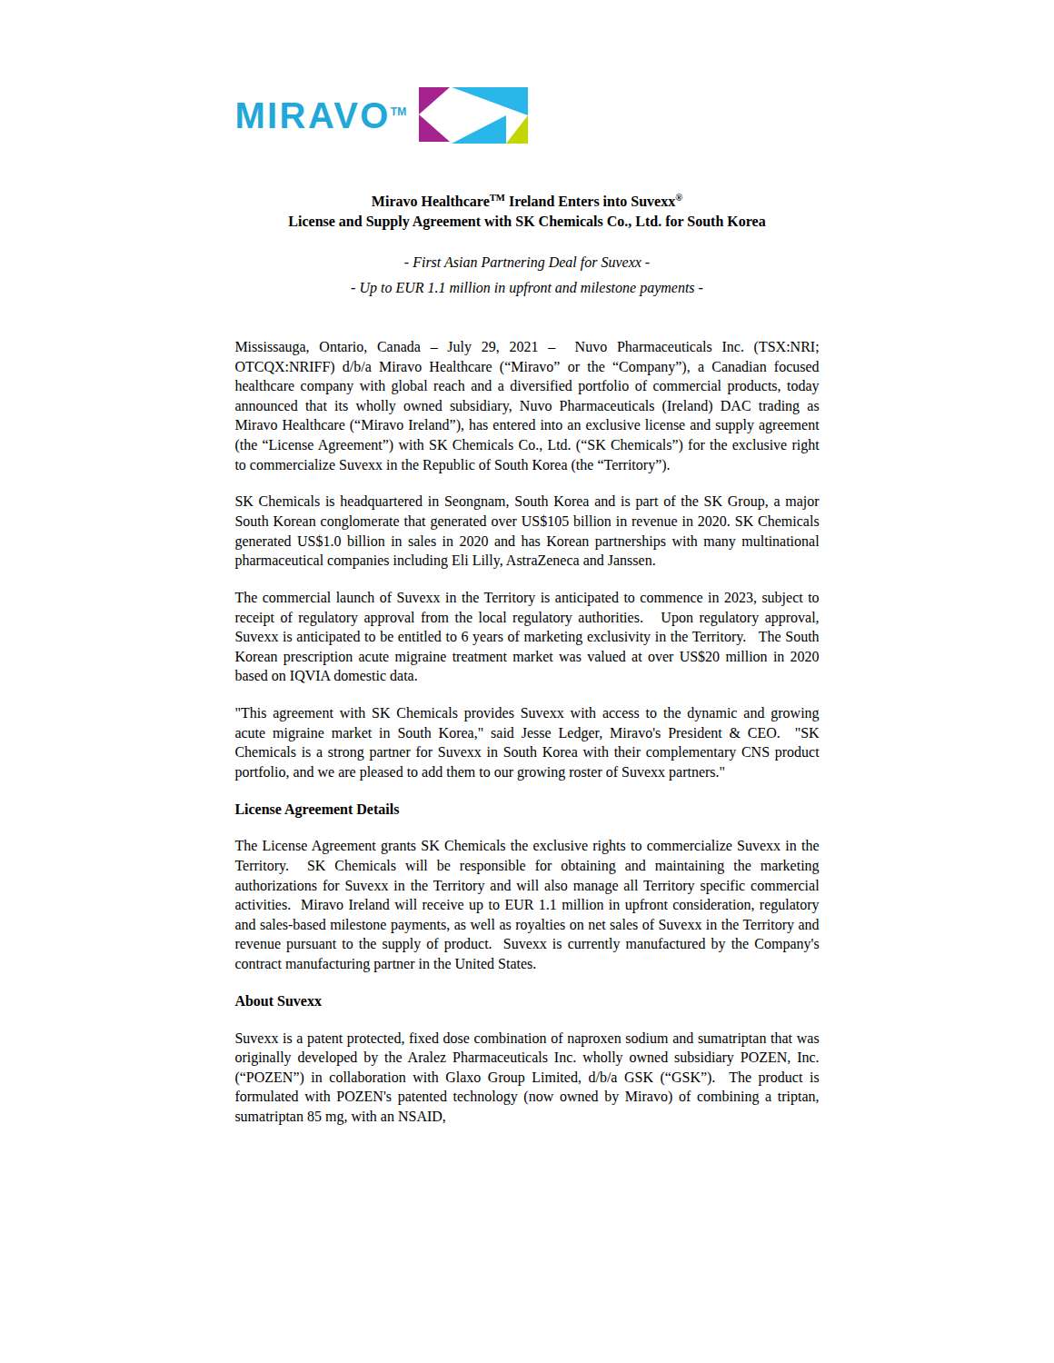MIRAVOTM
Miravo HealthcareTM Ireland Enters into Suvexx®
License and Supply Agreement with SK Chemicals Co., Ltd. for South Korea
- First Asian Partnering Deal for Suvexx -
- Up to EUR 1.1 million in upfront and milestone payments -
Mississauga, Ontario, Canada – July 29, 2021 – Nuvo Pharmaceuticals Inc. (TSX:NRI; OTCQX:NRIFF) d/b/a Miravo Healthcare (“Miravo” or the “Company”), a Canadian focused healthcare company with global reach and a diversified portfolio of commercial products, today announced that its wholly owned subsidiary, Nuvo Pharmaceuticals (Ireland) DAC trading as Miravo Healthcare (“Miravo Ireland”), has entered into an exclusive license and supply agreement (the “License Agreement”) with SK Chemicals Co., Ltd. (“SK Chemicals”) for the exclusive right to commercialize Suvexx in the Republic of South Korea (the “Territory”).
SK Chemicals is headquartered in Seongnam, South Korea and is part of the SK Group, a major South Korean conglomerate that generated over US$105 billion in revenue in 2020. SK Chemicals generated US$1.0 billion in sales in 2020 and has Korean partnerships with many multinational pharmaceutical companies including Eli Lilly, AstraZeneca and Janssen.
The commercial launch of Suvexx in the Territory is anticipated to commence in 2023, subject to receipt of regulatory approval from the local regulatory authorities. Upon regulatory approval, Suvexx is anticipated to be entitled to 6 years of marketing exclusivity in the Territory. The South Korean prescription acute migraine treatment market was valued at over US$20 million in 2020 based on IQVIA domestic data.
"This agreement with SK Chemicals provides Suvexx with access to the dynamic and growing acute migraine market in South Korea," said Jesse Ledger, Miravo's President & CEO. "SK Chemicals is a strong partner for Suvexx in South Korea with their complementary CNS product portfolio, and we are pleased to add them to our growing roster of Suvexx partners."
License Agreement Details
The License Agreement grants SK Chemicals the exclusive rights to commercialize Suvexx in the Territory. SK Chemicals will be responsible for obtaining and maintaining the marketing authorizations for Suvexx in the Territory and will also manage all Territory specific commercial activities. Miravo Ireland will receive up to EUR 1.1 million in upfront consideration, regulatory and sales-based milestone payments, as well as royalties on net sales of Suvexx in the Territory and revenue pursuant to the supply of product. Suvexx is currently manufactured by the Company's contract manufacturing partner in the United States.
About Suvexx
Suvexx is a patent protected, fixed dose combination of naproxen sodium and sumatriptan that was originally developed by the Aralez Pharmaceuticals Inc. wholly owned subsidiary POZEN, Inc. (“POZEN”) in collaboration with Glaxo Group Limited, d/b/a GSK (“GSK”). The product is formulated with POZEN's patented technology (now owned by Miravo) of combining a triptan, sumatriptan 85 mg, with an NSAID,